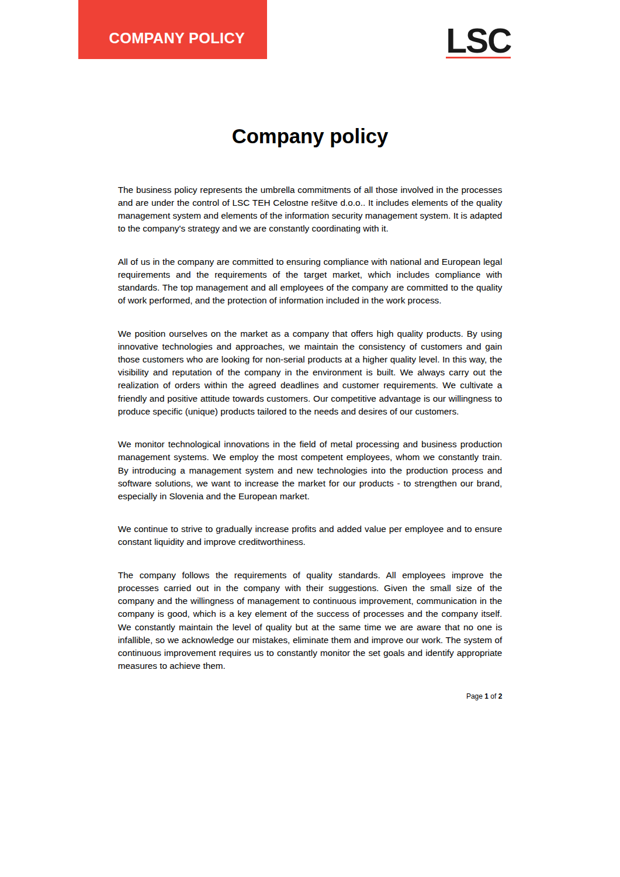COMPANY POLICY
LSC
Company policy
The business policy represents the umbrella commitments of all those involved in the processes and are under the control of LSC TEH Celostne rešitve d.o.o.. It includes elements of the quality management system and elements of the information security management system. It is adapted to the company's strategy and we are constantly coordinating with it.
All of us in the company are committed to ensuring compliance with national and European legal requirements and the requirements of the target market, which includes compliance with standards. The top management and all employees of the company are committed to the quality of work performed, and the protection of information included in the work process.
We position ourselves on the market as a company that offers high quality products. By using innovative technologies and approaches, we maintain the consistency of customers and gain those customers who are looking for non-serial products at a higher quality level. In this way, the visibility and reputation of the company in the environment is built. We always carry out the realization of orders within the agreed deadlines and customer requirements. We cultivate a friendly and positive attitude towards customers. Our competitive advantage is our willingness to produce specific (unique) products tailored to the needs and desires of our customers.
We monitor technological innovations in the field of metal processing and business production management systems. We employ the most competent employees, whom we constantly train. By introducing a management system and new technologies into the production process and software solutions, we want to increase the market for our products - to strengthen our brand, especially in Slovenia and the European market.
We continue to strive to gradually increase profits and added value per employee and to ensure constant liquidity and improve creditworthiness.
The company follows the requirements of quality standards. All employees improve the processes carried out in the company with their suggestions. Given the small size of the company and the willingness of management to continuous improvement, communication in the company is good, which is a key element of the success of processes and the company itself. We constantly maintain the level of quality but at the same time we are aware that no one is infallible, so we acknowledge our mistakes, eliminate them and improve our work. The system of continuous improvement requires us to constantly monitor the set goals and identify appropriate measures to achieve them.
Page 1 of 2